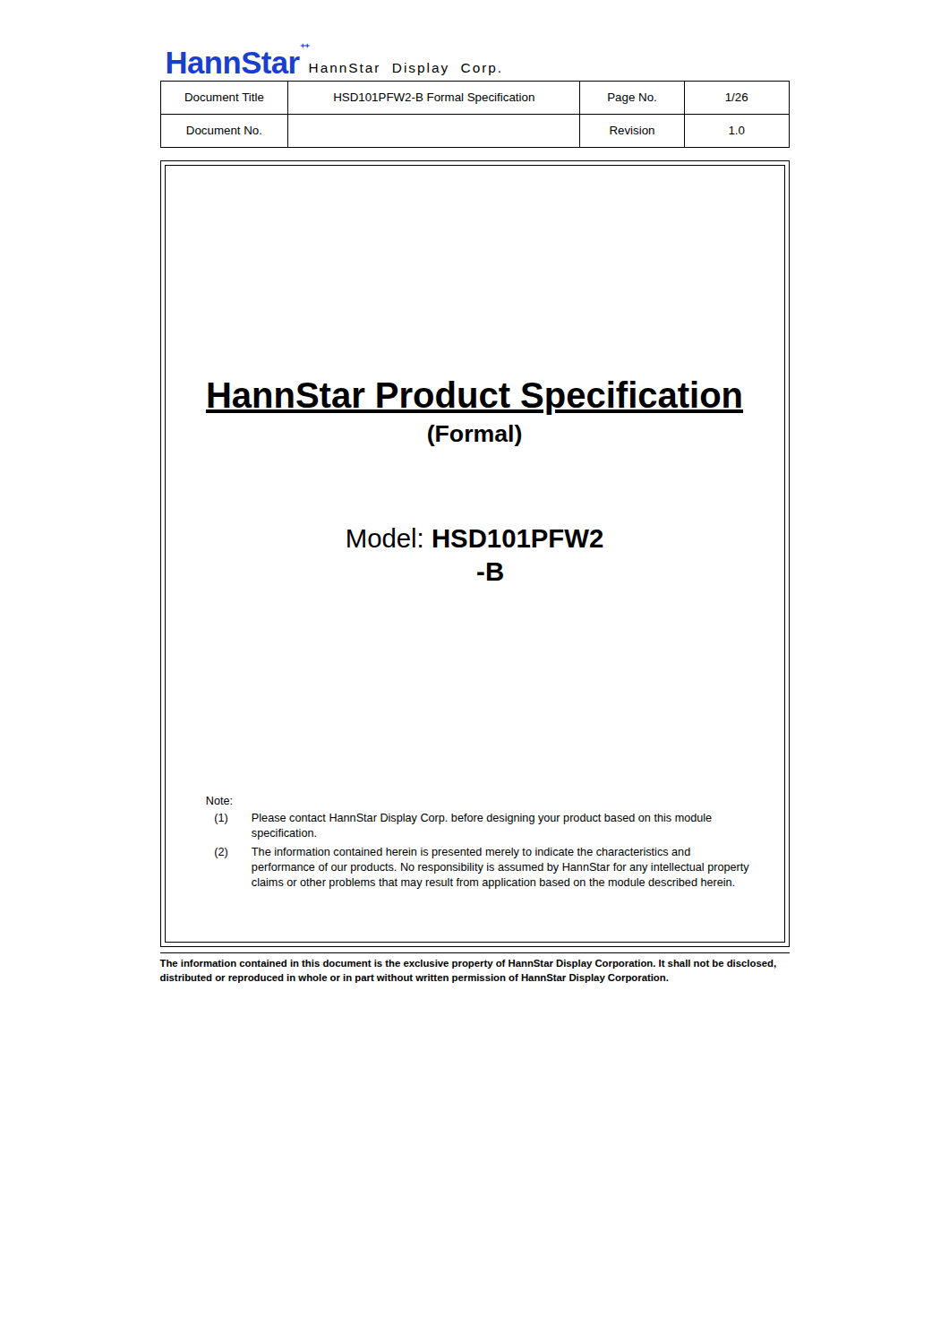Hann Star⁺⁺
HannStar Display Corp.
| Document Title | HSD101PFW2-B Formal Specification | Page No. | 1/26 |
| Document No. | | Revision | 1.0 |
HannStar Product Specification
(Formal)
Model: HSD101PFW2
-B
Note:
(1) Please contact HannStar Display Corp. before designing your product based on this module specification.
(2) The information contained herein is presented merely to indicate the characteristics and performance of our products. No responsibility is assumed by HannStar for any intellectual property claims or other problems that may result from application based on the module described herein.
The information contained in this document is the exclusive property of HannStar Display Corporation. It shall not be disclosed, distributed or reproduced in whole or in part without written permission of HannStar Display Corporation.